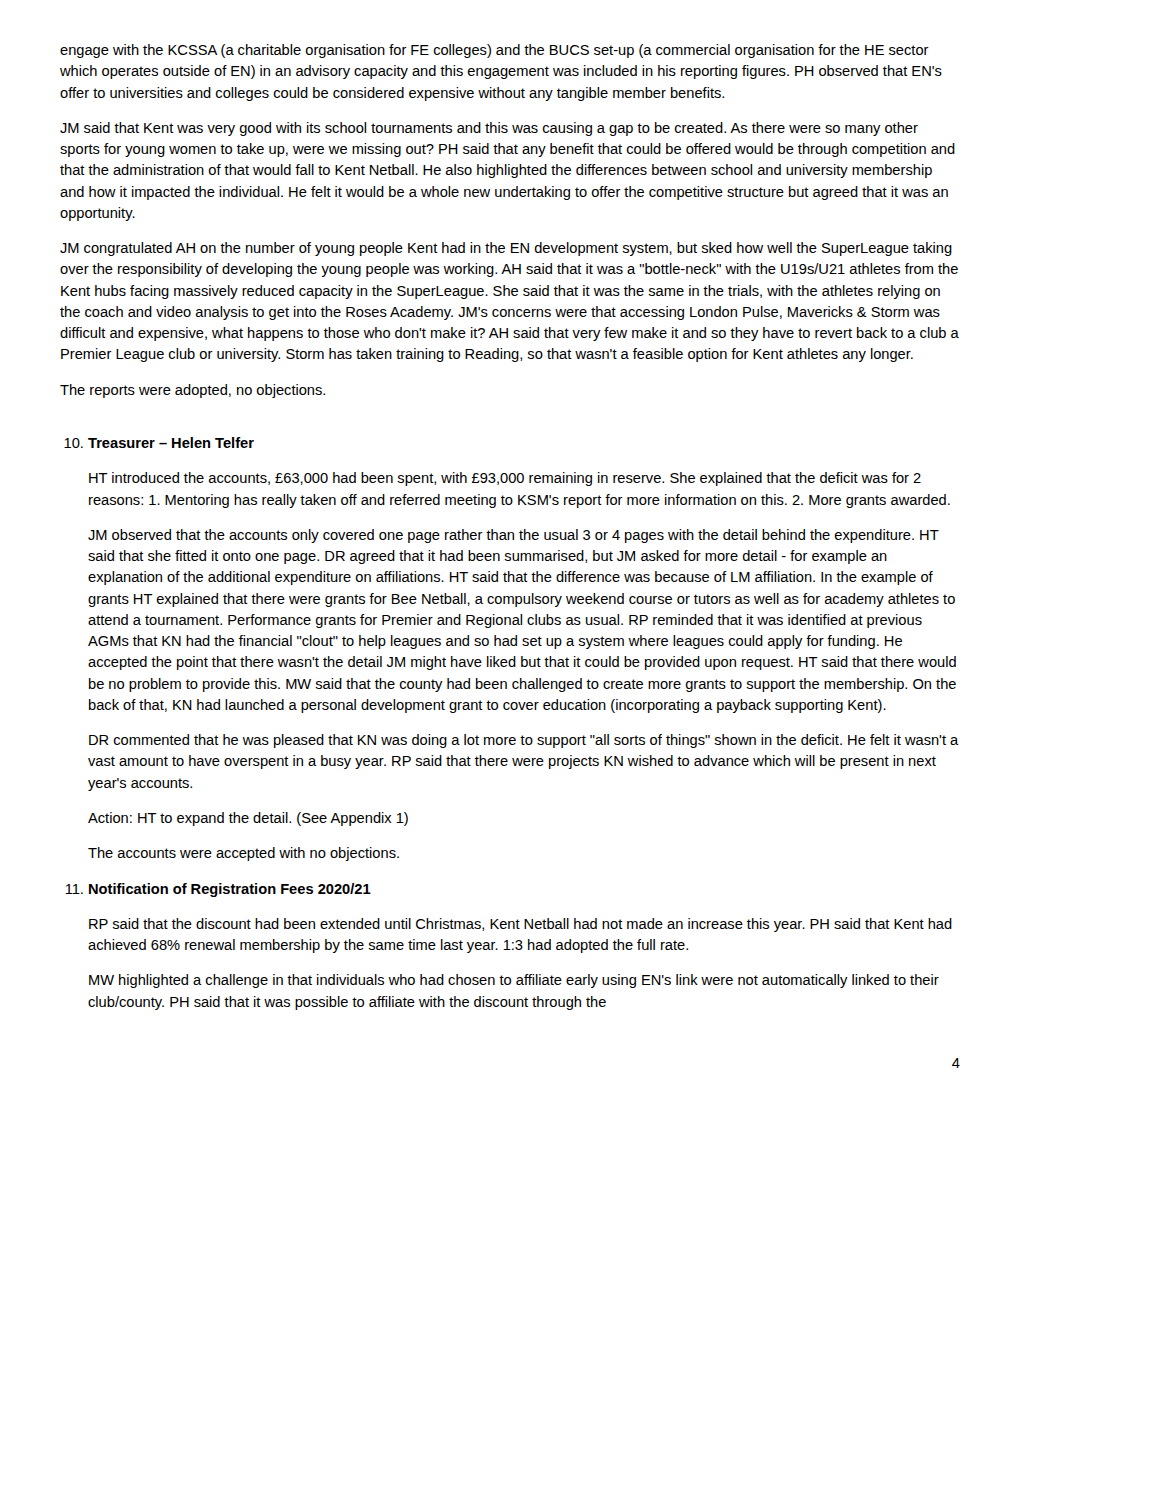engage with the KCSSA (a charitable organisation for FE colleges) and the BUCS set-up (a commercial organisation for the HE sector which operates outside of EN) in an advisory capacity and this engagement was included in his reporting figures. PH observed that EN's offer to universities and colleges could be considered expensive without any tangible member benefits.
JM said that Kent was very good with its school tournaments and this was causing a gap to be created. As there were so many other sports for young women to take up, were we missing out? PH said that any benefit that could be offered would be through competition and that the administration of that would fall to Kent Netball. He also highlighted the differences between school and university membership and how it impacted the individual. He felt it would be a whole new undertaking to offer the competitive structure but agreed that it was an opportunity.
JM congratulated AH on the number of young people Kent had in the EN development system, but sked how well the SuperLeague taking over the responsibility of developing the young people was working. AH said that it was a "bottle-neck" with the U19s/U21 athletes from the Kent hubs facing massively reduced capacity in the SuperLeague. She said that it was the same in the trials, with the athletes relying on the coach and video analysis to get into the Roses Academy. JM's concerns were that accessing London Pulse, Mavericks & Storm was difficult and expensive, what happens to those who don't make it? AH said that very few make it and so they have to revert back to a club a Premier League club or university. Storm has taken training to Reading, so that wasn't a feasible option for Kent athletes any longer.
The reports were adopted, no objections.
Treasurer – Helen Telfer
HT introduced the accounts, £63,000 had been spent, with £93,000 remaining in reserve. She explained that the deficit was for 2 reasons: 1. Mentoring has really taken off and referred meeting to KSM's report for more information on this. 2. More grants awarded.
JM observed that the accounts only covered one page rather than the usual 3 or 4 pages with the detail behind the expenditure. HT said that she fitted it onto one page. DR agreed that it had been summarised, but JM asked for more detail - for example an explanation of the additional expenditure on affiliations. HT said that the difference was because of LM affiliation. In the example of grants HT explained that there were grants for Bee Netball, a compulsory weekend course or tutors as well as for academy athletes to attend a tournament. Performance grants for Premier and Regional clubs as usual. RP reminded that it was identified at previous AGMs that KN had the financial "clout" to help leagues and so had set up a system where leagues could apply for funding. He accepted the point that there wasn't the detail JM might have liked but that it could be provided upon request. HT said that there would be no problem to provide this. MW said that the county had been challenged to create more grants to support the membership. On the back of that, KN had launched a personal development grant to cover education (incorporating a payback supporting Kent).
DR commented that he was pleased that KN was doing a lot more to support "all sorts of things" shown in the deficit. He felt it wasn't a vast amount to have overspent in a busy year. RP said that there were projects KN wished to advance which will be present in next year's accounts.
Action: HT to expand the detail. (See Appendix 1)
The accounts were accepted with no objections.
Notification of Registration Fees 2020/21
RP said that the discount had been extended until Christmas, Kent Netball had not made an increase this year. PH said that Kent had achieved 68% renewal membership by the same time last year. 1:3 had adopted the full rate.
MW highlighted a challenge in that individuals who had chosen to affiliate early using EN's link were not automatically linked to their club/county. PH said that it was possible to affiliate with the discount through the
4